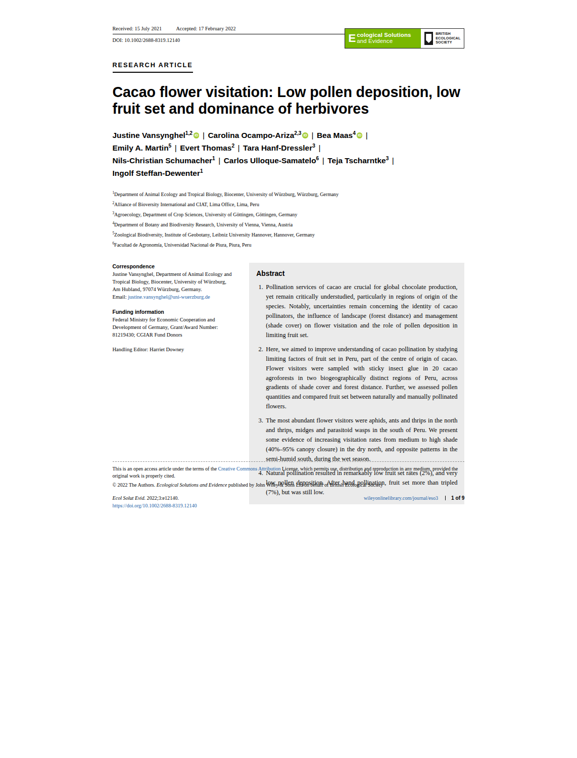E cological Solutions
and Evidence
British
Ecological
Society
Received: 15 July 2021 Accepted: 17 February 2022
DOI: 10.1002/2688-8319.12140
Research Article
Cacao flower visitation: Low pollen deposition, low fruit set and dominance of herbivores
Justine Vansynghel1,2 |Carolina Ocampo-Ariza2,3 |Bea Maas4 |
Emily A. Martin5|Evert Thomas2|Tara Hanf-Dressler3|
Nils-Christian Schumacher1|Carlos Ulloque-Samatelo6|Teja Tscharntke3|
Ingolf Steffan-Dewenter1
1Department of Animal Ecology and Tropical Biology, Biocenter, University of Würzburg, Würzburg, Germany
2Alliance of Bioversity International and CIAT, Lima Office, Lima, Peru
3Agroecology, Department of Crop Sciences, University of Göttingen, Göttingen, Germany
4Department of Botany and Biodiversity Research, University of Vienna, Vienna, Austria
5Zoological Biodiversity, Institute of Geobotany, Leibniz University Hannover, Hannover, Germany
6Facultad de Agronomía, Universidad Nacional de Piura, Piura, Peru
Correspondence
Justine Vansynghel, Department of Animal Ecology and Tropical Biology, Biocenter, University of Würzburg, Am Hubland, 97074 Würzburg, Germany.
Email: justine.vansynghel@uni-wuerzburg.de
Funding information
Federal Ministry for Economic Cooperation and Development of Germany, Grant/Award Number: 81219430; CGIAR Fund Donors
Handling Editor: Harriet Downey
Abstract
Pollination services of cacao are crucial for global chocolate production, yet remain critically understudied, particularly in regions of origin of the species. Notably, uncertainties remain concerning the identity of cacao pollinators, the influence of landscape (forest distance) and management (shade cover) on flower visitation and the role of pollen deposition in limiting fruit set.
Here, we aimed to improve understanding of cacao pollination by studying limiting factors of fruit set in Peru, part of the centre of origin of cacao. Flower visitors were sampled with sticky insect glue in 20 cacao agroforests in two biogeographically distinct regions of Peru, across gradients of shade cover and forest distance. Further, we assessed pollen quantities and compared fruit set between naturally and manually pollinated flowers.
The most abundant flower visitors were aphids, ants and thrips in the north and thrips, midges and parasitoid wasps in the south of Peru. We present some evidence of increasing visitation rates from medium to high shade (40%–95% canopy closure) in the dry north, and opposite patterns in the semi-humid south, during the wet season.
Natural pollination resulted in remarkably low fruit set rates (2%), and very low pollen deposition. After hand pollination, fruit set more than tripled (7%), but was still low.
This is an open access article under the terms of the Creative Commons Attribution License, which permits use, distribution and reproduction in any medium, provided the original work is properly cited.
© 2022 The Authors. Ecological Solutions and Evidence published by John Wiley & Sons Ltd on behalf of British Ecological Society
Ecol Solut Evid. 2022;3:e12140.
https://doi.org/10.1002/2688-8319.12140
wileyonlinelibrary.com/journal/eso31 of 9